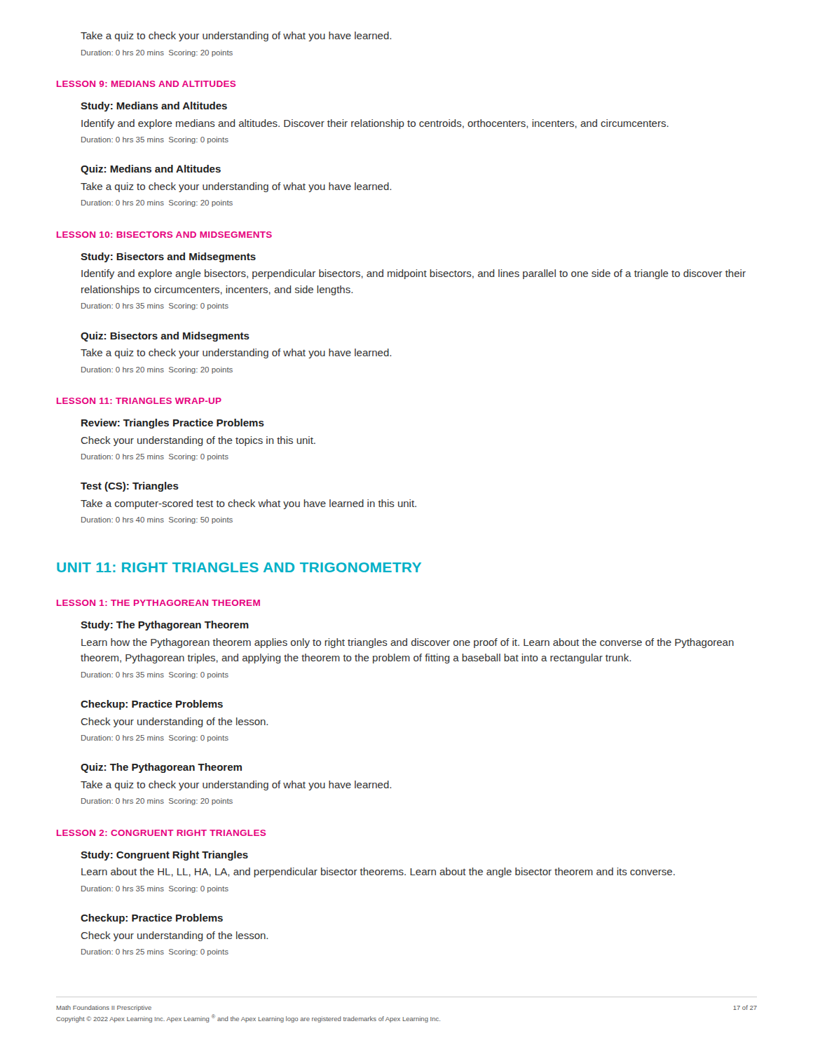Take a quiz to check your understanding of what you have learned.
Duration: 0 hrs 20 mins Scoring: 20 points
Lesson 9: Medians and Altitudes
Study: Medians and Altitudes
Identify and explore medians and altitudes. Discover their relationship to centroids, orthocenters, incenters, and circumcenters.
Duration: 0 hrs 35 mins Scoring: 0 points
Quiz: Medians and Altitudes
Take a quiz to check your understanding of what you have learned.
Duration: 0 hrs 20 mins Scoring: 20 points
Lesson 10: Bisectors and Midsegments
Study: Bisectors and Midsegments
Identify and explore angle bisectors, perpendicular bisectors, and midpoint bisectors, and lines parallel to one side of a triangle to discover their relationships to circumcenters, incenters, and side lengths.
Duration: 0 hrs 35 mins Scoring: 0 points
Quiz: Bisectors and Midsegments
Take a quiz to check your understanding of what you have learned.
Duration: 0 hrs 20 mins Scoring: 20 points
Lesson 11: Triangles Wrap-Up
Review: Triangles Practice Problems
Check your understanding of the topics in this unit.
Duration: 0 hrs 25 mins Scoring: 0 points
Test (CS): Triangles
Take a computer-scored test to check what you have learned in this unit.
Duration: 0 hrs 40 mins Scoring: 50 points
Unit 11: Right Triangles and Trigonometry
Lesson 1: The Pythagorean Theorem
Study: The Pythagorean Theorem
Learn how the Pythagorean theorem applies only to right triangles and discover one proof of it. Learn about the converse of the Pythagorean theorem, Pythagorean triples, and applying the theorem to the problem of fitting a baseball bat into a rectangular trunk.
Duration: 0 hrs 35 mins Scoring: 0 points
Checkup: Practice Problems
Check your understanding of the lesson.
Duration: 0 hrs 25 mins Scoring: 0 points
Quiz: The Pythagorean Theorem
Take a quiz to check your understanding of what you have learned.
Duration: 0 hrs 20 mins Scoring: 20 points
Lesson 2: Congruent Right Triangles
Study: Congruent Right Triangles
Learn about the HL, LL, HA, LA, and perpendicular bisector theorems. Learn about the angle bisector theorem and its converse.
Duration: 0 hrs 35 mins Scoring: 0 points
Checkup: Practice Problems
Check your understanding of the lesson.
Duration: 0 hrs 25 mins Scoring: 0 points
Math Foundations II Prescriptive
Copyright © 2022 Apex Learning Inc. Apex Learning ® and the Apex Learning logo are registered trademarks of Apex Learning Inc.
17 of 27